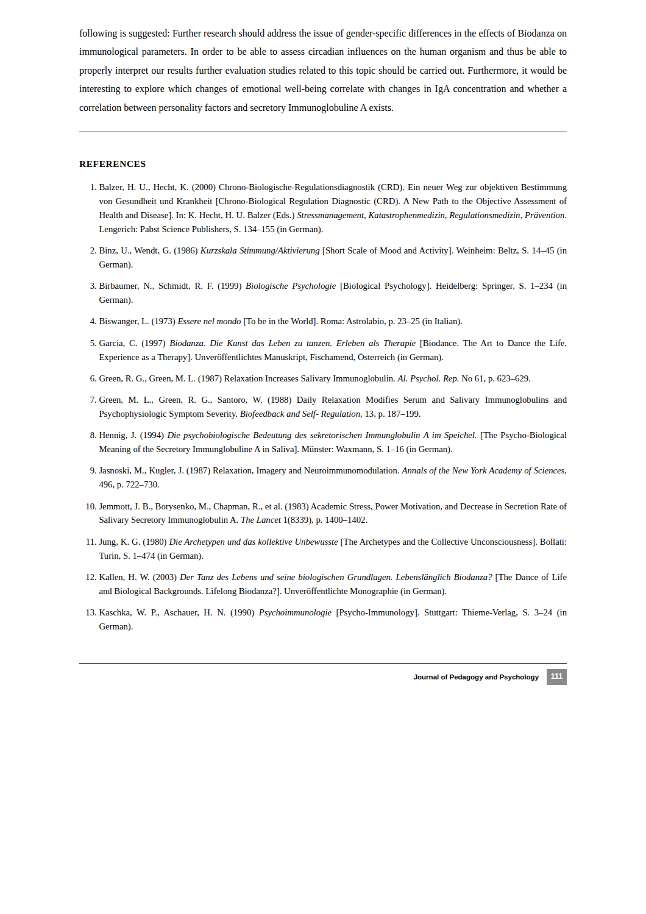following is suggested: Further research should address the issue of gender-specific differences in the effects of Biodanza on immunological parameters. In order to be able to assess circadian influences on the human organism and thus be able to properly interpret our results further evaluation studies related to this topic should be carried out. Furthermore, it would be interesting to explore which changes of emotional well-being correlate with changes in IgA concentration and whether a correlation between personality factors and secretory Immunoglobuline A exists.
REFERENCES
Balzer, H. U., Hecht, K. (2000) Chrono-Biologische-Regulationsdiagnostik (CRD). Ein neuer Weg zur objektiven Bestimmung von Gesundheit und Krankheit [Chrono-Biological Regulation Diagnostic (CRD). A New Path to the Objective Assessment of Health and Disease]. In: K. Hecht, H. U. Balzer (Eds.) Stressmanagement, Katastrophenmedizin, Regulationsmedizin, Prävention. Lengerich: Pabst Science Publishers, S. 134–155 (in German).
Binz, U., Wendt, G. (1986) Kurzskala Stimmung/Aktivierung [Short Scale of Mood and Activity]. Weinheim: Beltz, S. 14–45 (in German).
Birbaumer, N., Schmidt, R. F. (1999) Biologische Psychologie [Biological Psychology]. Heidelberg: Springer, S. 1–234 (in German).
Biswanger, L. (1973) Essere nel mondo [To be in the World]. Roma: Astrolabio, p. 23–25 (in Italian).
Garcia, C. (1997) Biodanza. Die Kunst das Leben zu tanzen. Erleben als Therapie [Biodance. The Art to Dance the Life. Experience as a Therapy]. Unveröffentlichtes Manuskript, Fischamend, Österreich (in German).
Green, R. G., Green, M. L. (1987) Relaxation Increases Salivary Immunoglobulin. Al. Psychol. Rep. No 61, p. 623–629.
Green, M. L., Green, R. G., Santoro, W. (1988) Daily Relaxation Modifies Serum and Salivary Immunoglobulins and Psychophysiologic Symptom Severity. Biofeedback and Self- Regulation, 13, p. 187–199.
Hennig, J. (1994) Die psychobiologische Bedeutung des sekretorischen Immunglobulin A im Speichel. [The Psycho-Biological Meaning of the Secretory Immunglobuline A in Saliva]. Münster: Waxmann, S. 1–16 (in German).
Jasnoski, M., Kugler, J. (1987) Relaxation, Imagery and Neuroimmunomodulation. Annals of the New York Academy of Sciences, 496, p. 722–730.
Jemmott, J. B., Borysenko, M., Chapman, R., et al. (1983) Academic Stress, Power Motivation, and Decrease in Secretion Rate of Salivary Secretory Immunoglobulin A. The Lancet 1(8339), p. 1400–1402.
Jung, K. G. (1980) Die Archetypen und das kollektive Unbewusste [The Archetypes and the Collective Unconsciousness]. Bollati: Turin, S. 1–474 (in German).
Kallen, H. W. (2003) Der Tanz des Lebens und seine biologischen Grundlagen. Lebenslänglich Biodanza? [The Dance of Life and Biological Backgrounds. Lifelong Biodanza?]. Unveröffentlichte Monographie (in German).
Kaschka, W. P., Aschauer, H. N. (1990) Psychoimmunologie [Psycho-Immunology]. Stuttgart: Thieme-Verlag, S. 3–24 (in German).
Journal of Pedagogy and Psychology 111